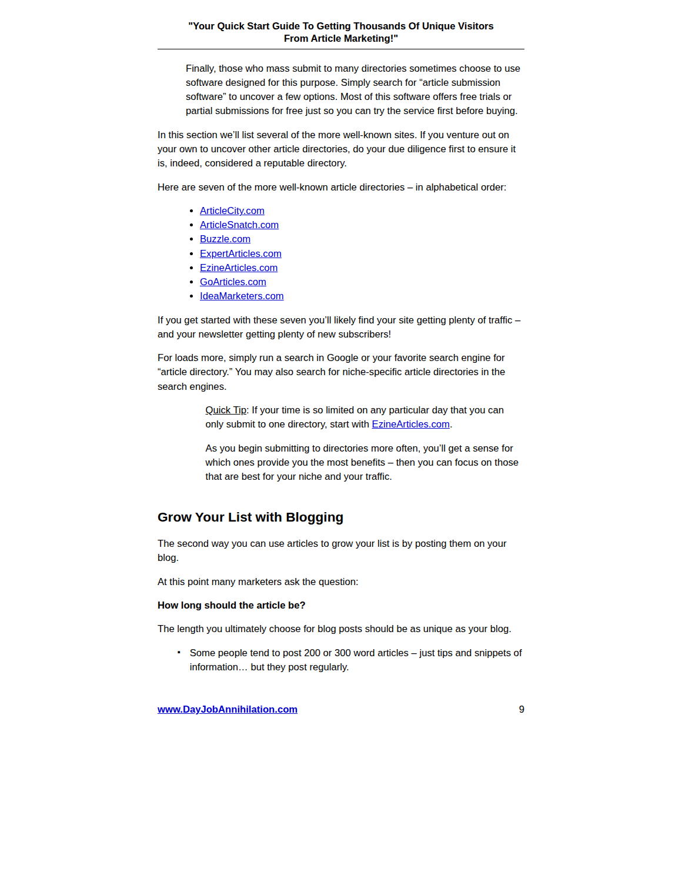"Your Quick Start Guide To Getting Thousands Of Unique Visitors From Article Marketing!"
Finally, those who mass submit to many directories sometimes choose to use software designed for this purpose. Simply search for “article submission software” to uncover a few options. Most of this software offers free trials or partial submissions for free just so you can try the service first before buying.
In this section we’ll list several of the more well-known sites. If you venture out on your own to uncover other article directories, do your due diligence first to ensure it is, indeed, considered a reputable directory.
Here are seven of the more well-known article directories – in alphabetical order:
ArticleCity.com
ArticleSnatch.com
Buzzle.com
ExpertArticles.com
EzineArticles.com
GoArticles.com
IdeaMarketers.com
If you get started with these seven you’ll likely find your site getting plenty of traffic – and your newsletter getting plenty of new subscribers!
For loads more, simply run a search in Google or your favorite search engine for “article directory.” You may also search for niche-specific article directories in the search engines.
Quick Tip: If your time is so limited on any particular day that you can only submit to one directory, start with EzineArticles.com.
As you begin submitting to directories more often, you’ll get a sense for which ones provide you the most benefits – then you can focus on those that are best for your niche and your traffic.
Grow Your List with Blogging
The second way you can use articles to grow your list is by posting them on your blog.
At this point many marketers ask the question:
How long should the article be?
The length you ultimately choose for blog posts should be as unique as your blog.
Some people tend to post 200 or 300 word articles – just tips and snippets of information… but they post regularly.
www.DayJobAnnihilation.com 9